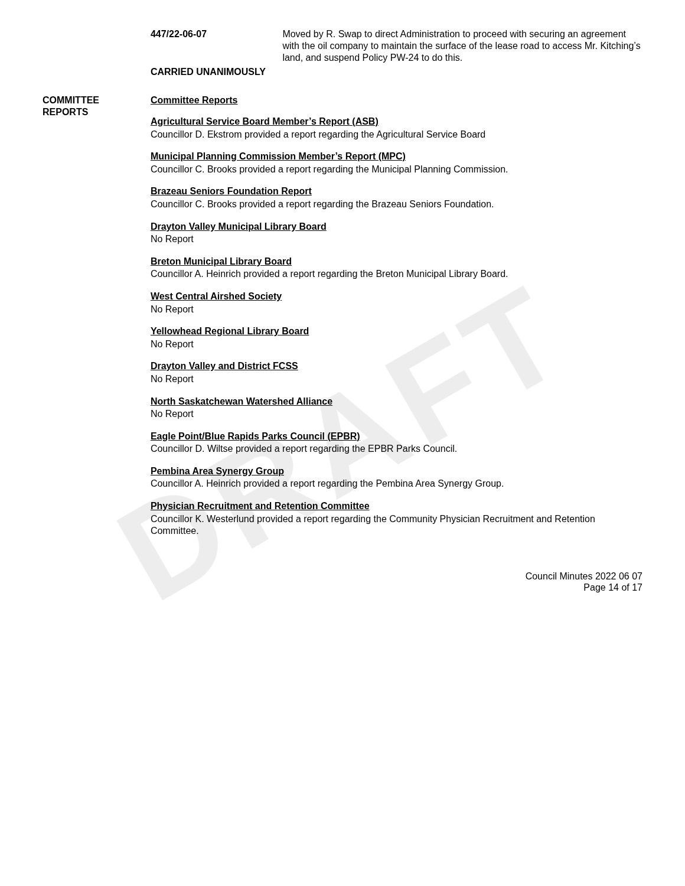DRAFT
| | 447/22-06-07 | Moved by R. Swap to direct Administration to proceed with securing an agreement with the oil company to maintain the surface of the lease road to access Mr. Kitching’s land, and suspend Policy PW-24 to do this. |
| | CARRIED UNANIMOUSLY |
| COMMITTEE REPORTS | Committee Reports Agricultural Service Board Member’s Report (ASB) Councillor D. Ekstrom provided a report regarding the Agricultural Service Board Municipal Planning Commission Member’s Report (MPC) Councillor C. Brooks provided a report regarding the Municipal Planning Commission. Brazeau Seniors Foundation Report Councillor C. Brooks provided a report regarding the Brazeau Seniors Foundation. Drayton Valley Municipal Library Board No Report Breton Municipal Library Board Councillor A. Heinrich provided a report regarding the Breton Municipal Library Board. West Central Airshed Society No Report Yellowhead Regional Library Board No Report Drayton Valley and District FCSS No Report North Saskatchewan Watershed Alliance No Report Eagle Point/Blue Rapids Parks Council (EPBR) Councillor D. Wiltse provided a report regarding the EPBR Parks Council. Pembina Area Synergy Group Councillor A. Heinrich provided a report regarding the Pembina Area Synergy Group. Physician Recruitment and Retention Committee Councillor K. Westerlund provided a report regarding the Community Physician Recruitment and Retention Committee. |
Council Minutes 2022 06 07
Page 14 of 17